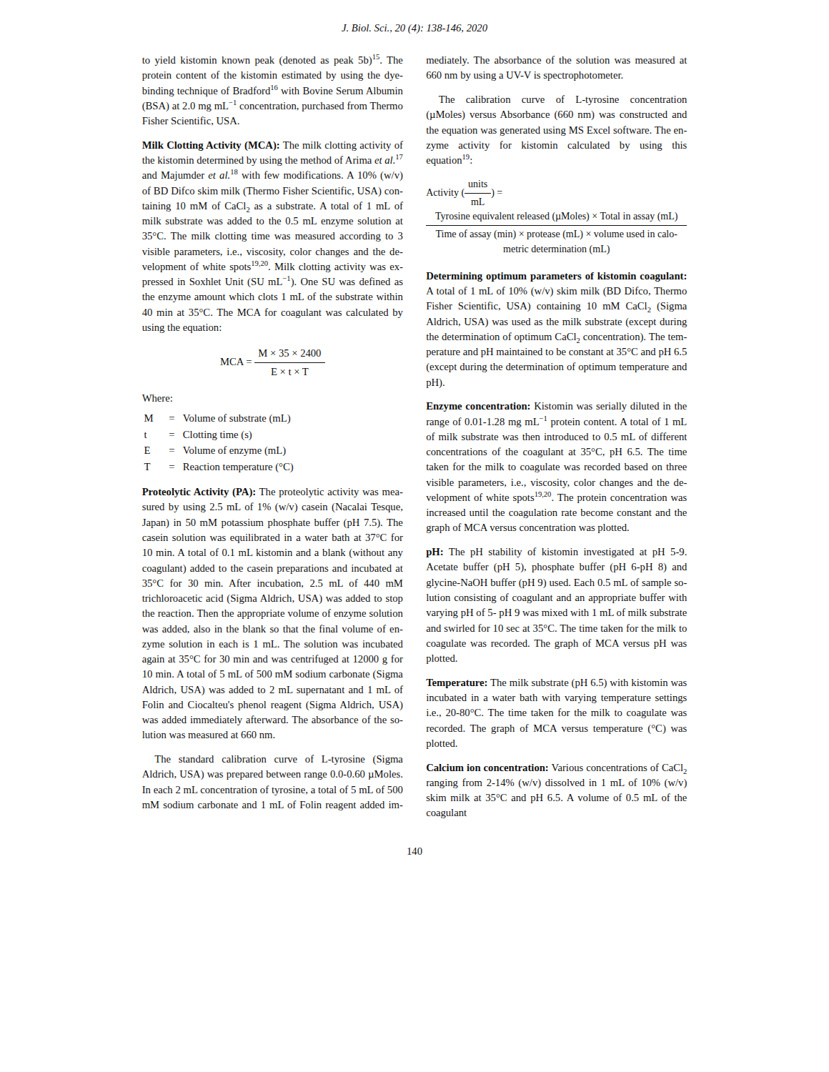J. Biol. Sci., 20 (4): 138-146, 2020
to yield kistomin known peak (denoted as peak 5b)15. The protein content of the kistomin estimated by using the dye-binding technique of Bradford16 with Bovine Serum Albumin (BSA) at 2.0 mg mL−1 concentration, purchased from Thermo Fisher Scientific, USA.
Milk Clotting Activity (MCA):
The milk clotting activity of the kistomin determined by using the method of Arima et al.17 and Majumder et al.18 with few modifications. A 10% (w/v) of BD Difco skim milk (Thermo Fisher Scientific, USA) containing 10 mM of CaCl2 as a substrate. A total of 1 mL of milk substrate was added to the 0.5 mL enzyme solution at 35°C. The milk clotting time was measured according to 3 visible parameters, i.e., viscosity, color changes and the development of white spots19,20. Milk clotting activity was expressed in Soxhlet Unit (SU mL−1). One SU was defined as the enzyme amount which clots 1 mL of the substrate within 40 min at 35°C. The MCA for coagulant was calculated by using the equation:
MCA = M × 35 × 2400 E × t × T
Where:
| M | = | Volume of substrate (mL) |
| t | = | Clotting time (s) |
| E | = | Volume of enzyme (mL) |
| T | = | Reaction temperature (°C) |
Proteolytic Activity (PA):
The proteolytic activity was measured by using 2.5 mL of 1% (w/v) casein (Nacalai Tesque, Japan) in 50 mM potassium phosphate buffer (pH 7.5). The casein solution was equilibrated in a water bath at 37°C for 10 min. A total of 0.1 mL kistomin and a blank (without any coagulant) added to the casein preparations and incubated at 35°C for 30 min. After incubation, 2.5 mL of 440 mM trichloroacetic acid (Sigma Aldrich, USA) was added to stop the reaction. Then the appropriate volume of enzyme solution was added, also in the blank so that the final volume of enzyme solution in each is 1 mL. The solution was incubated again at 35°C for 30 min and was centrifuged at 12000 g for 10 min. A total of 5 mL of 500 mM sodium carbonate (Sigma Aldrich, USA) was added to 2 mL supernatant and 1 mL of Folin and Ciocalteu's phenol reagent (Sigma Aldrich, USA) was added immediately afterward. The absorbance of the solution was measured at 660 nm.
The standard calibration curve of L-tyrosine (Sigma Aldrich, USA) was prepared between range 0.0-0.60 µMoles. In each 2 mL concentration of tyrosine, a total of 5 mL of 500 mM sodium carbonate and 1 mL of Folin reagent added immediately. The absorbance of the solution was measured at 660 nm by using a UV-V is spectrophotometer.
The calibration curve of L-tyrosine concentration (µMoles) versus Absorbance (660 nm) was constructed and the equation was generated using MS Excel software. The enzyme activity for kistomin calculated by using this equation19:
Activity (units mL) = Tyrosine equivalent released (µMoles) × Total in assay (mL) Time of assay (min) × protease (mL) × volume used in calometric determination (mL)
Determining optimum parameters of kistomin coagulant:
A total of 1 mL of 10% (w/v) skim milk (BD Difco, Thermo Fisher Scientific, USA) containing 10 mM CaCl2 (Sigma Aldrich, USA) was used as the milk substrate (except during the determination of optimum CaCl2 concentration). The temperature and pH maintained to be constant at 35°C and pH 6.5 (except during the determination of optimum temperature and pH).
Enzyme concentration:
Kistomin was serially diluted in the range of 0.01-1.28 mg mL−1 protein content. A total of 1 mL of milk substrate was then introduced to 0.5 mL of different concentrations of the coagulant at 35°C, pH 6.5. The time taken for the milk to coagulate was recorded based on three visible parameters, i.e., viscosity, color changes and the development of white spots19,20. The protein concentration was increased until the coagulation rate become constant and the graph of MCA versus concentration was plotted.
pH:
The pH stability of kistomin investigated at pH 5-9. Acetate buffer (pH 5), phosphate buffer (pH 6-pH 8) and glycine-NaOH buffer (pH 9) used. Each 0.5 mL of sample solution consisting of coagulant and an appropriate buffer with varying pH of 5- pH 9 was mixed with 1 mL of milk substrate and swirled for 10 sec at 35°C. The time taken for the milk to coagulate was recorded. The graph of MCA versus pH was plotted.
Temperature:
The milk substrate (pH 6.5) with kistomin was incubated in a water bath with varying temperature settings i.e., 20-80°C. The time taken for the milk to coagulate was recorded. The graph of MCA versus temperature (°C) was plotted.
Calcium ion concentration:
Various concentrations of CaCl2 ranging from 2-14% (w/v) dissolved in 1 mL of 10% (w/v) skim milk at 35°C and pH 6.5. A volume of 0.5 mL of the coagulant
140